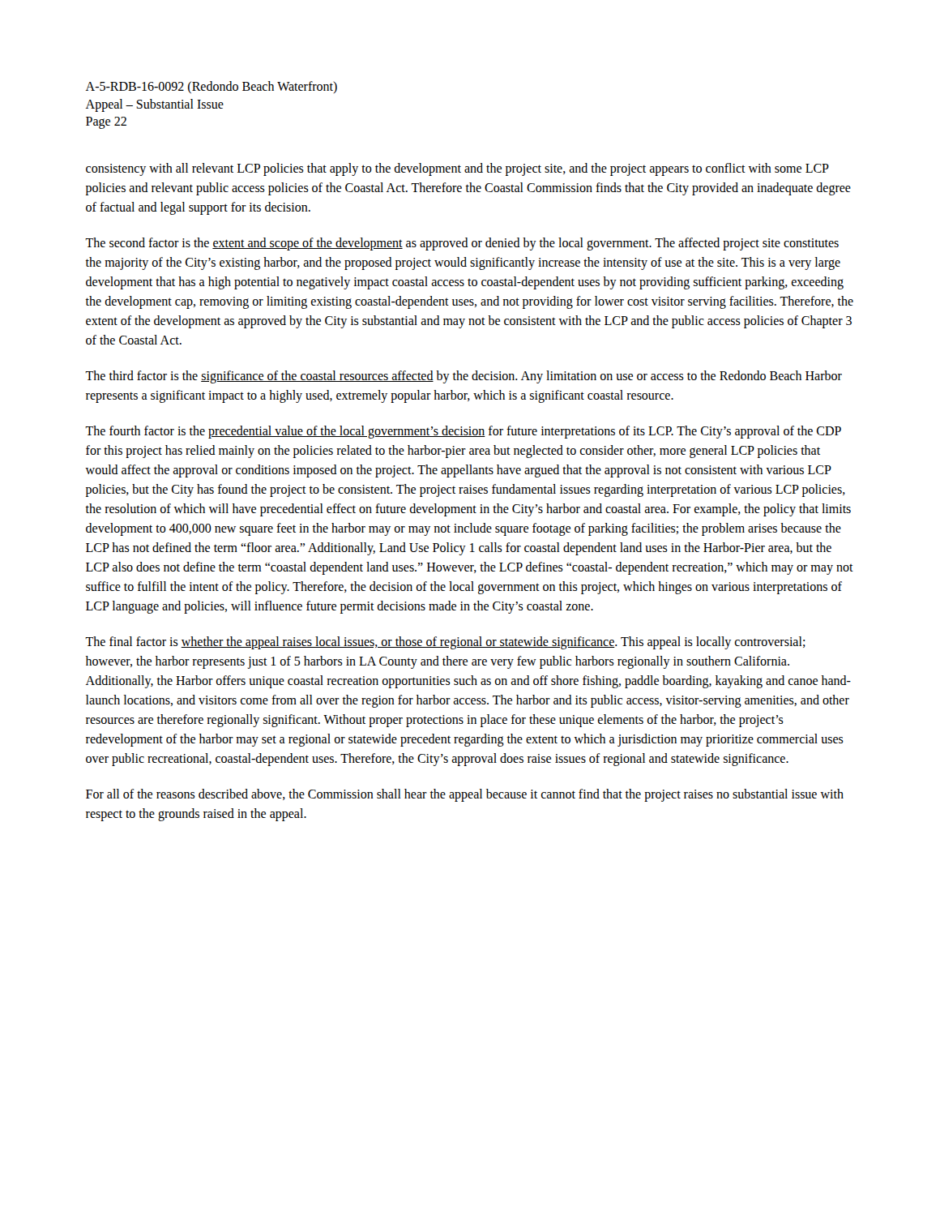A-5-RDB-16-0092 (Redondo Beach Waterfront)
Appeal – Substantial Issue
Page 22
consistency with all relevant LCP policies that apply to the development and the project site, and the project appears to conflict with some LCP policies and relevant public access policies of the Coastal Act. Therefore the Coastal Commission finds that the City provided an inadequate degree of factual and legal support for its decision.
The second factor is the extent and scope of the development as approved or denied by the local government. The affected project site constitutes the majority of the City’s existing harbor, and the proposed project would significantly increase the intensity of use at the site. This is a very large development that has a high potential to negatively impact coastal access to coastal-dependent uses by not providing sufficient parking, exceeding the development cap, removing or limiting existing coastal-dependent uses, and not providing for lower cost visitor serving facilities. Therefore, the extent of the development as approved by the City is substantial and may not be consistent with the LCP and the public access policies of Chapter 3 of the Coastal Act.
The third factor is the significance of the coastal resources affected by the decision. Any limitation on use or access to the Redondo Beach Harbor represents a significant impact to a highly used, extremely popular harbor, which is a significant coastal resource.
The fourth factor is the precedential value of the local government’s decision for future interpretations of its LCP. The City’s approval of the CDP for this project has relied mainly on the policies related to the harbor-pier area but neglected to consider other, more general LCP policies that would affect the approval or conditions imposed on the project. The appellants have argued that the approval is not consistent with various LCP policies, but the City has found the project to be consistent. The project raises fundamental issues regarding interpretation of various LCP policies, the resolution of which will have precedential effect on future development in the City’s harbor and coastal area. For example, the policy that limits development to 400,000 new square feet in the harbor may or may not include square footage of parking facilities; the problem arises because the LCP has not defined the term “floor area.” Additionally, Land Use Policy 1 calls for coastal dependent land uses in the Harbor-Pier area, but the LCP also does not define the term “coastal dependent land uses.” However, the LCP defines “coastal- dependent recreation,” which may or may not suffice to fulfill the intent of the policy. Therefore, the decision of the local government on this project, which hinges on various interpretations of LCP language and policies, will influence future permit decisions made in the City’s coastal zone.
The final factor is whether the appeal raises local issues, or those of regional or statewide significance. This appeal is locally controversial; however, the harbor represents just 1 of 5 harbors in LA County and there are very few public harbors regionally in southern California. Additionally, the Harbor offers unique coastal recreation opportunities such as on and off shore fishing, paddle boarding, kayaking and canoe hand-launch locations, and visitors come from all over the region for harbor access. The harbor and its public access, visitor-serving amenities, and other resources are therefore regionally significant. Without proper protections in place for these unique elements of the harbor, the project’s redevelopment of the harbor may set a regional or statewide precedent regarding the extent to which a jurisdiction may prioritize commercial uses over public recreational, coastal-dependent uses. Therefore, the City’s approval does raise issues of regional and statewide significance.
For all of the reasons described above, the Commission shall hear the appeal because it cannot find that the project raises no substantial issue with respect to the grounds raised in the appeal.